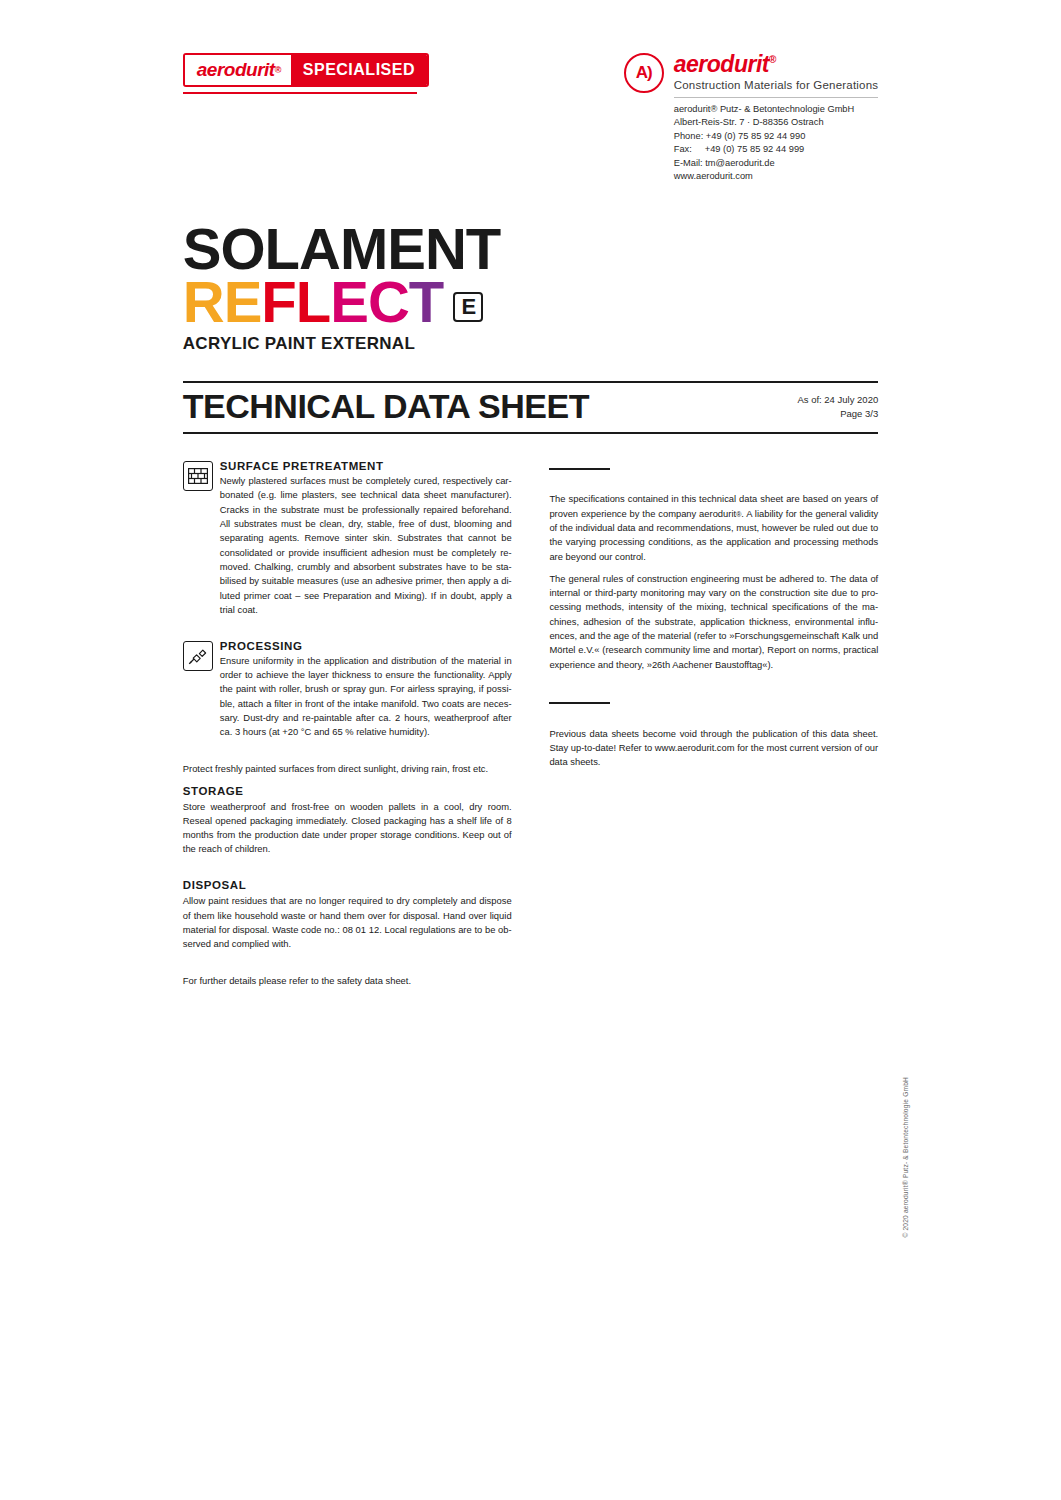aerodurit®
SPECIALISED
A)
aerodurit®
Construction Materials for Generations
aerodurit® Putz- & Betontechnologie GmbH
Albert-Reis-Str. 7 · D-88356 Ostrach
Phone: +49 (0) 75 85 92 44 990
Fax: +49 (0) 75 85 92 44 999
E-Mail: tm@aerodurit.de
www.aerodurit.com
SOLAMENT
REFLECT E
ACRYLIC PAINT EXTERNAL
TECHNICAL DATA SHEET
As of: 24 July 2020
Page 3/3
SURFACE PRETREATMENT
Newly plastered surfaces must be completely cured, respectively carbonated (e.g. lime plasters, see technical data sheet manufacturer). Cracks in the substrate must be professionally repaired beforehand. All substrates must be clean, dry, stable, free of dust, blooming and separating agents. Remove sinter skin. Substrates that cannot be consolidated or provide insufficient adhesion must be completely removed. Chalking, crumbly and absorbent substrates have to be stabilised by suitable measures (use an adhesive primer, then apply a diluted primer coat – see Preparation and Mixing). If in doubt, apply a trial coat.
PROCESSING
Ensure uniformity in the application and distribution of the material in order to achieve the layer thickness to ensure the functionality. Apply the paint with roller, brush or spray gun. For airless spraying, if possible, attach a filter in front of the intake manifold. Two coats are necessary. Dust-dry and re-paintable after ca. 2 hours, weatherproof after ca. 3 hours (at +20 °C and 65 % relative humidity).
Protect freshly painted surfaces from direct sunlight, driving rain, frost etc.
STORAGE
Store weatherproof and frost-free on wooden pallets in a cool, dry room. Reseal opened packaging immediately. Closed packaging has a shelf life of 8 months from the production date under proper storage conditions. Keep out of the reach of children.
DISPOSAL
Allow paint residues that are no longer required to dry completely and dispose of them like household waste or hand them over for disposal. Hand over liquid material for disposal. Waste code no.: 08 01 12. Local regulations are to be observed and complied with.
For further details please refer to the safety data sheet.
The specifications contained in this technical data sheet are based on years of proven experience by the company aerodurit®. A liability for the general validity of the individual data and recommendations, must, however be ruled out due to the varying processing conditions, as the application and processing methods are beyond our control.
The general rules of construction engineering must be adhered to. The data of internal or third-party monitoring may vary on the construction site due to processing methods, intensity of the mixing, technical specifications of the machines, adhesion of the substrate, application thickness, environmental influences, and the age of the material (refer to »Forschungsgemeinschaft Kalk und Mörtel e.V.« (research community lime and mortar), Report on norms, practical experience and theory, »26th Aachener Baustofftag«).
Previous data sheets become void through the publication of this data sheet. Stay up-to-date! Refer to www.aerodurit.com for the most current version of our data sheets.
© 2020 aerodurit® Putz- & Betontechnologie GmbH